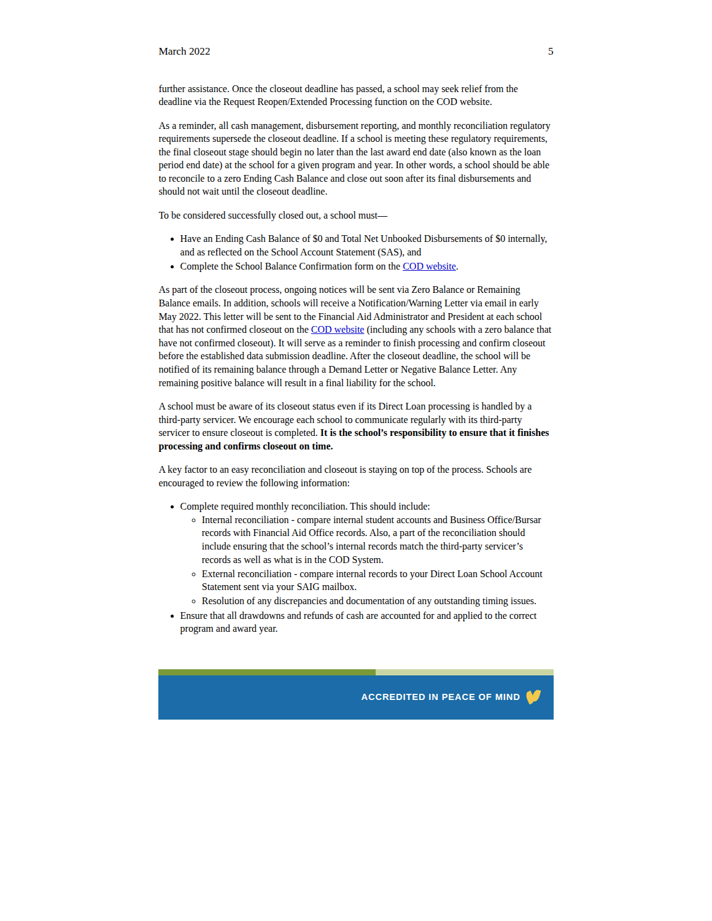March 2022 5
further assistance. Once the closeout deadline has passed, a school may seek relief from the deadline via the Request Reopen/Extended Processing function on the COD website.
As a reminder, all cash management, disbursement reporting, and monthly reconciliation regulatory requirements supersede the closeout deadline. If a school is meeting these regulatory requirements, the final closeout stage should begin no later than the last award end date (also known as the loan period end date) at the school for a given program and year. In other words, a school should be able to reconcile to a zero Ending Cash Balance and close out soon after its final disbursements and should not wait until the closeout deadline.
To be considered successfully closed out, a school must—
Have an Ending Cash Balance of $0 and Total Net Unbooked Disbursements of $0 internally, and as reflected on the School Account Statement (SAS), and
Complete the School Balance Confirmation form on the COD website.
As part of the closeout process, ongoing notices will be sent via Zero Balance or Remaining Balance emails. In addition, schools will receive a Notification/Warning Letter via email in early May 2022. This letter will be sent to the Financial Aid Administrator and President at each school that has not confirmed closeout on the COD website (including any schools with a zero balance that have not confirmed closeout). It will serve as a reminder to finish processing and confirm closeout before the established data submission deadline. After the closeout deadline, the school will be notified of its remaining balance through a Demand Letter or Negative Balance Letter. Any remaining positive balance will result in a final liability for the school.
A school must be aware of its closeout status even if its Direct Loan processing is handled by a third-party servicer. We encourage each school to communicate regularly with its third-party servicer to ensure closeout is completed. It is the school’s responsibility to ensure that it finishes processing and confirms closeout on time.
A key factor to an easy reconciliation and closeout is staying on top of the process. Schools are encouraged to review the following information:
Complete required monthly reconciliation. This should include:
Internal reconciliation - compare internal student accounts and Business Office/Bursar records with Financial Aid Office records. Also, a part of the reconciliation should include ensuring that the school’s internal records match the third-party servicer’s records as well as what is in the COD System.
External reconciliation - compare internal records to your Direct Loan School Account Statement sent via your SAIG mailbox.
Resolution of any discrepancies and documentation of any outstanding timing issues.
Ensure that all drawdowns and refunds of cash are accounted for and applied to the correct program and award year.
ACCREDITED IN PEACE OF MIND